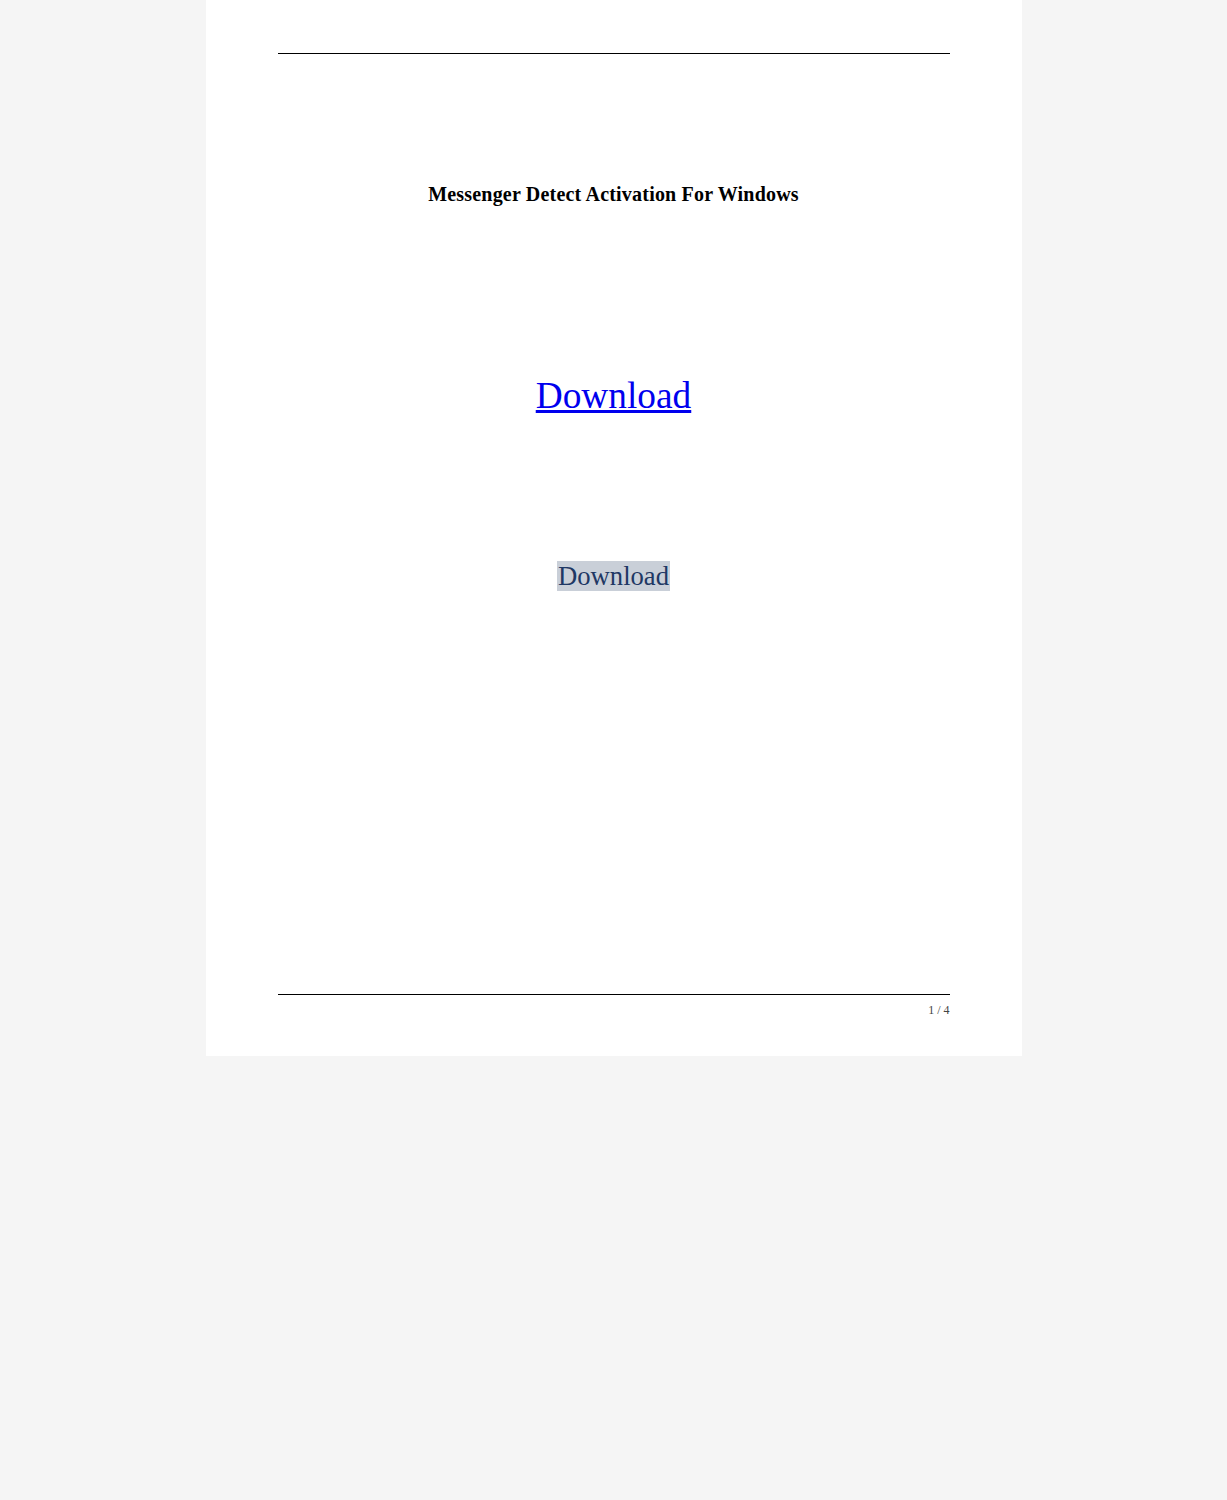Messenger Detect Activation For Windows
Download
Download
1 / 4